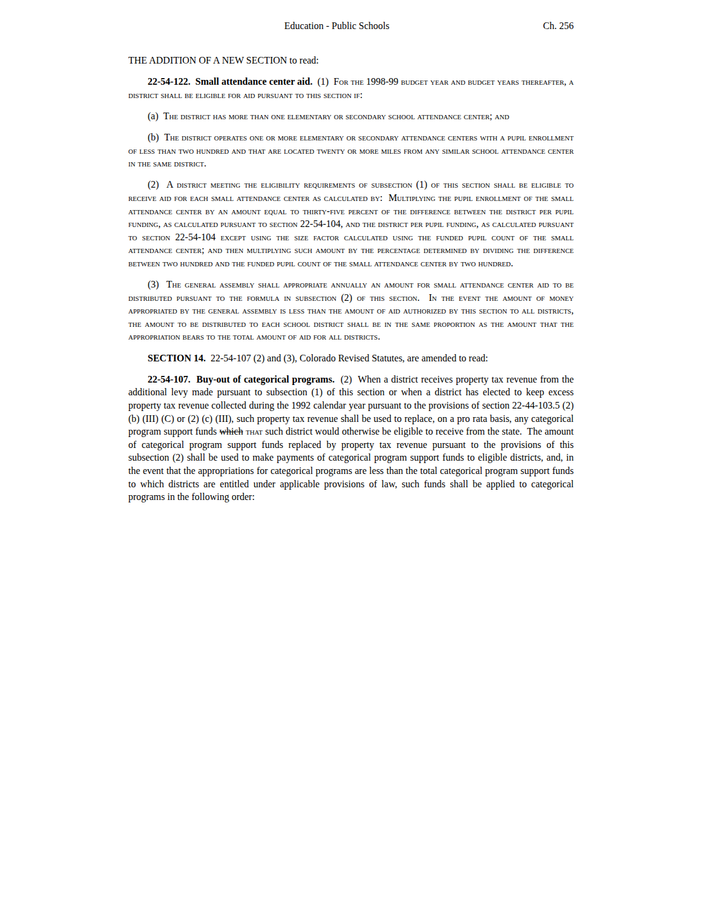Education - Public Schools
Ch. 256
THE ADDITION OF A NEW SECTION to read:
22-54-122. Small attendance center aid. (1) For the 1998-99 budget year and budget years thereafter, a district shall be eligible for aid pursuant to this section if:
(a) The district has more than one elementary or secondary school attendance center; and
(b) The district operates one or more elementary or secondary attendance centers with a pupil enrollment of less than two hundred and that are located twenty or more miles from any similar school attendance center in the same district.
(2) A district meeting the eligibility requirements of subsection (1) of this section shall be eligible to receive aid for each small attendance center as calculated by: Multiplying the pupil enrollment of the small attendance center by an amount equal to thirty-five percent of the difference between the district per pupil funding, as calculated pursuant to section 22-54-104, and the district per pupil funding, as calculated pursuant to section 22-54-104 except using the size factor calculated using the funded pupil count of the small attendance center; and then multiplying such amount by the percentage determined by dividing the difference between two hundred and the funded pupil count of the small attendance center by two hundred.
(3) The general assembly shall appropriate annually an amount for small attendance center aid to be distributed pursuant to the formula in subsection (2) of this section. In the event the amount of money appropriated by the general assembly is less than the amount of aid authorized by this section to all districts, the amount to be distributed to each school district shall be in the same proportion as the amount that the appropriation bears to the total amount of aid for all districts.
SECTION 14. 22-54-107 (2) and (3), Colorado Revised Statutes, are amended to read:
22-54-107. Buy-out of categorical programs. (2) When a district receives property tax revenue from the additional levy made pursuant to subsection (1) of this section or when a district has elected to keep excess property tax revenue collected during the 1992 calendar year pursuant to the provisions of section 22-44-103.5 (2) (b) (III) (C) or (2) (c) (III), such property tax revenue shall be used to replace, on a pro rata basis, any categorical program support funds which that such district would otherwise be eligible to receive from the state. The amount of categorical program support funds replaced by property tax revenue pursuant to the provisions of this subsection (2) shall be used to make payments of categorical program support funds to eligible districts, and, in the event that the appropriations for categorical programs are less than the total categorical program support funds to which districts are entitled under applicable provisions of law, such funds shall be applied to categorical programs in the following order: